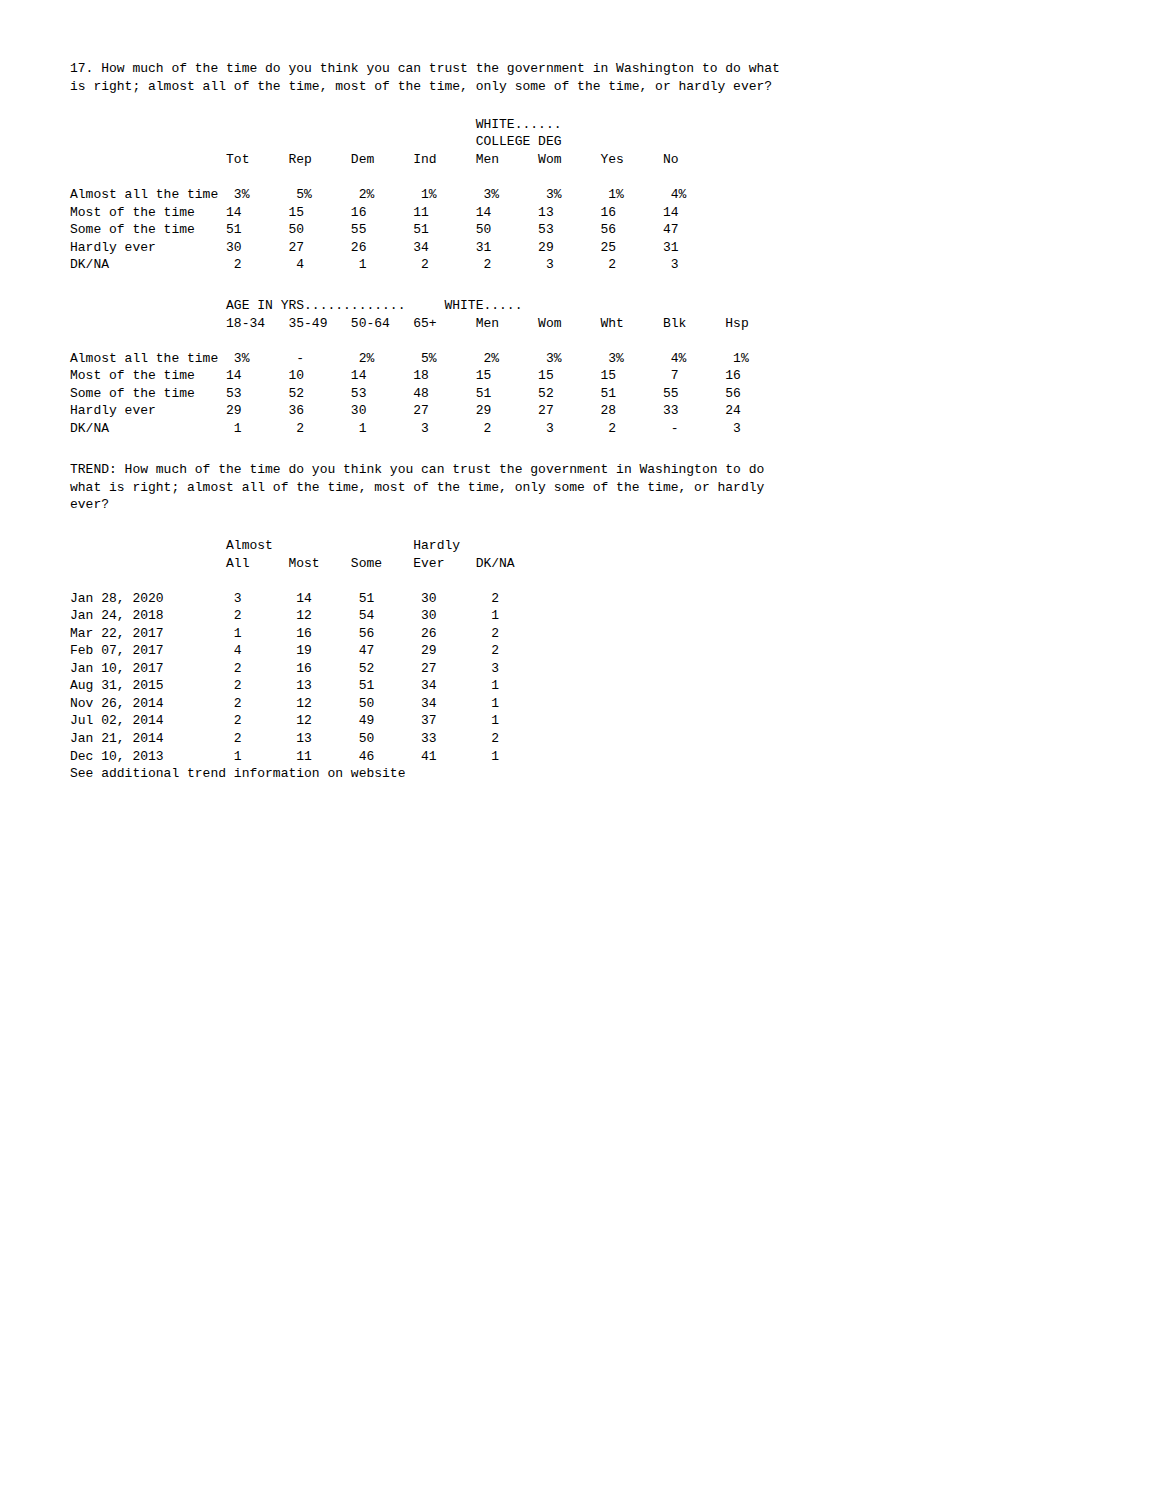17. How much of the time do you think you can trust the government in Washington to do what
is right; almost all of the time, most of the time, only some of the time, or hardly ever?
                                                    WHITE......
                                                    COLLEGE DEG
                    Tot     Rep     Dem     Ind     Men     Wom     Yes     No

Almost all the time  3%      5%      2%      1%      3%      3%      1%      4%
Most of the time    14      15      16      11      14      13      16      14
Some of the time    51      50      55      51      50      53      56      47
Hardly ever         30      27      26      34      31      29      25      31
DK/NA                2       4       1       2       2       3       2       3
                    AGE IN YRS.............     WHITE.....
                    18-34   35-49   50-64   65+     Men     Wom     Wht     Blk     Hsp

Almost all the time  3%      -       2%      5%      2%      3%      3%      4%      1%
Most of the time    14      10      14      18      15      15      15       7      16
Some of the time    53      52      53      48      51      52      51      55      56
Hardly ever         29      36      30      27      29      27      28      33      24
DK/NA                1       2       1       3       2       3       2       -       3
TREND: How much of the time do you think you can trust the government in Washington to do
what is right; almost all of the time, most of the time, only some of the time, or hardly
ever?
                    Almost                  Hardly
                    All     Most    Some    Ever    DK/NA

Jan 28, 2020         3       14      51      30       2
Jan 24, 2018         2       12      54      30       1
Mar 22, 2017         1       16      56      26       2
Feb 07, 2017         4       19      47      29       2
Jan 10, 2017         2       16      52      27       3
Aug 31, 2015         2       13      51      34       1
Nov 26, 2014         2       12      50      34       1
Jul 02, 2014         2       12      49      37       1
Jan 21, 2014         2       13      50      33       2
Dec 10, 2013         1       11      46      41       1
See additional trend information on website